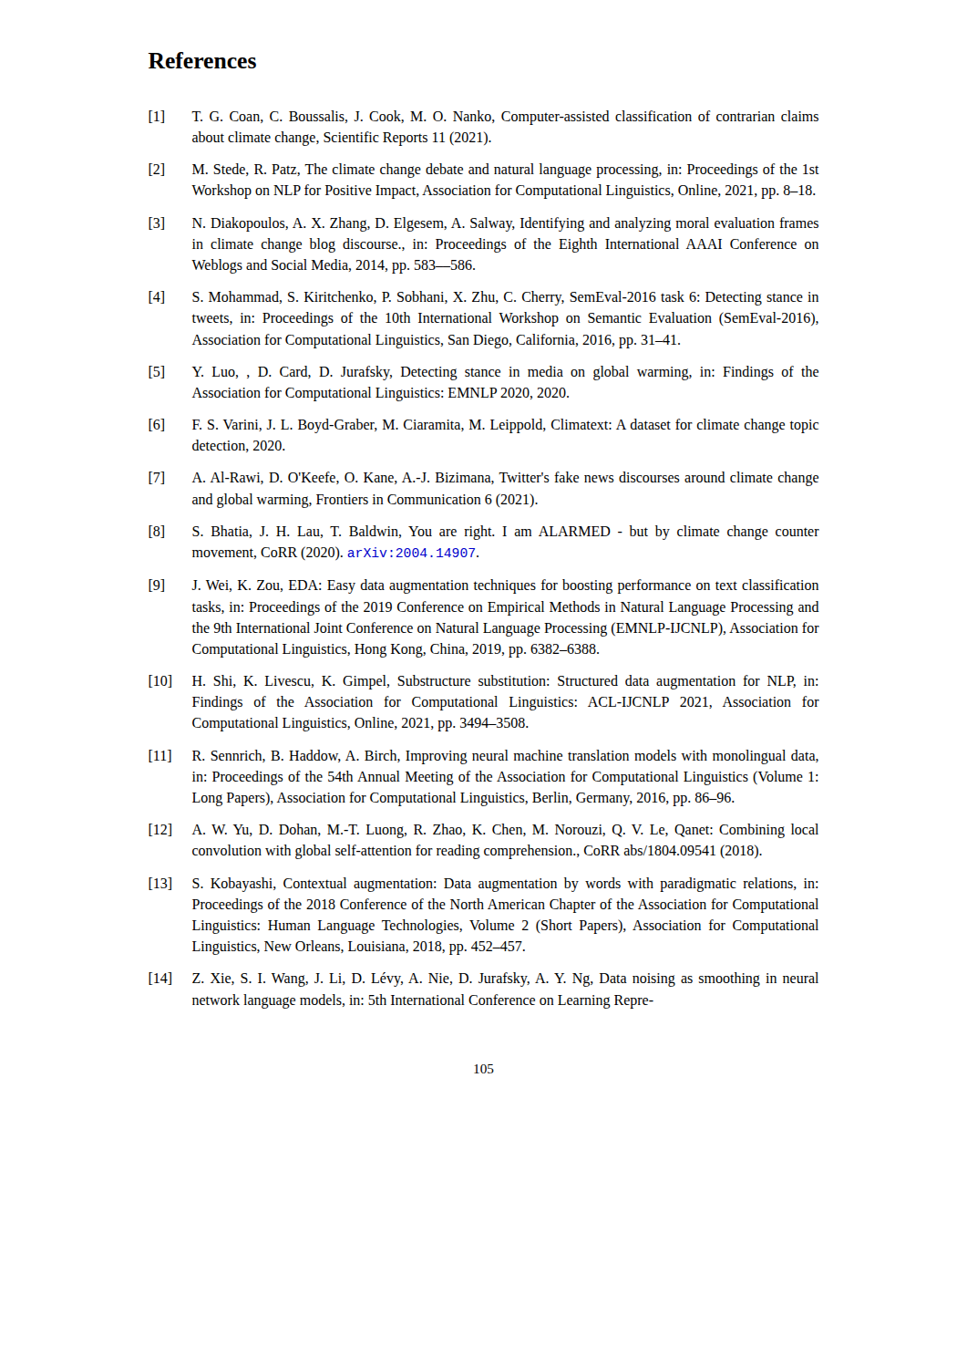References
[1] T. G. Coan, C. Boussalis, J. Cook, M. O. Nanko, Computer-assisted classification of contrarian claims about climate change, Scientific Reports 11 (2021).
[2] M. Stede, R. Patz, The climate change debate and natural language processing, in: Proceedings of the 1st Workshop on NLP for Positive Impact, Association for Computational Linguistics, Online, 2021, pp. 8–18.
[3] N. Diakopoulos, A. X. Zhang, D. Elgesem, A. Salway, Identifying and analyzing moral evaluation frames in climate change blog discourse., in: Proceedings of the Eighth International AAAI Conference on Weblogs and Social Media, 2014, pp. 583––586.
[4] S. Mohammad, S. Kiritchenko, P. Sobhani, X. Zhu, C. Cherry, SemEval-2016 task 6: Detecting stance in tweets, in: Proceedings of the 10th International Workshop on Semantic Evaluation (SemEval-2016), Association for Computational Linguistics, San Diego, California, 2016, pp. 31–41.
[5] Y. Luo, , D. Card, D. Jurafsky, Detecting stance in media on global warming, in: Findings of the Association for Computational Linguistics: EMNLP 2020, 2020.
[6] F. S. Varini, J. L. Boyd-Graber, M. Ciaramita, M. Leippold, Climatext: A dataset for climate change topic detection, 2020.
[7] A. Al-Rawi, D. O'Keefe, O. Kane, A.-J. Bizimana, Twitter's fake news discourses around climate change and global warming, Frontiers in Communication 6 (2021).
[8] S. Bhatia, J. H. Lau, T. Baldwin, You are right. I am ALARMED - but by climate change counter movement, CoRR (2020). arXiv:2004.14907.
[9] J. Wei, K. Zou, EDA: Easy data augmentation techniques for boosting performance on text classification tasks, in: Proceedings of the 2019 Conference on Empirical Methods in Natural Language Processing and the 9th International Joint Conference on Natural Language Processing (EMNLP-IJCNLP), Association for Computational Linguistics, Hong Kong, China, 2019, pp. 6382–6388.
[10] H. Shi, K. Livescu, K. Gimpel, Substructure substitution: Structured data augmentation for NLP, in: Findings of the Association for Computational Linguistics: ACL-IJCNLP 2021, Association for Computational Linguistics, Online, 2021, pp. 3494–3508.
[11] R. Sennrich, B. Haddow, A. Birch, Improving neural machine translation models with monolingual data, in: Proceedings of the 54th Annual Meeting of the Association for Computational Linguistics (Volume 1: Long Papers), Association for Computational Linguistics, Berlin, Germany, 2016, pp. 86–96.
[12] A. W. Yu, D. Dohan, M.-T. Luong, R. Zhao, K. Chen, M. Norouzi, Q. V. Le, Qanet: Combining local convolution with global self-attention for reading comprehension., CoRR abs/1804.09541 (2018).
[13] S. Kobayashi, Contextual augmentation: Data augmentation by words with paradigmatic relations, in: Proceedings of the 2018 Conference of the North American Chapter of the Association for Computational Linguistics: Human Language Technologies, Volume 2 (Short Papers), Association for Computational Linguistics, New Orleans, Louisiana, 2018, pp. 452–457.
[14] Z. Xie, S. I. Wang, J. Li, D. Lévy, A. Nie, D. Jurafsky, A. Y. Ng, Data noising as smoothing in neural network language models, in: 5th International Conference on Learning Repre-
105